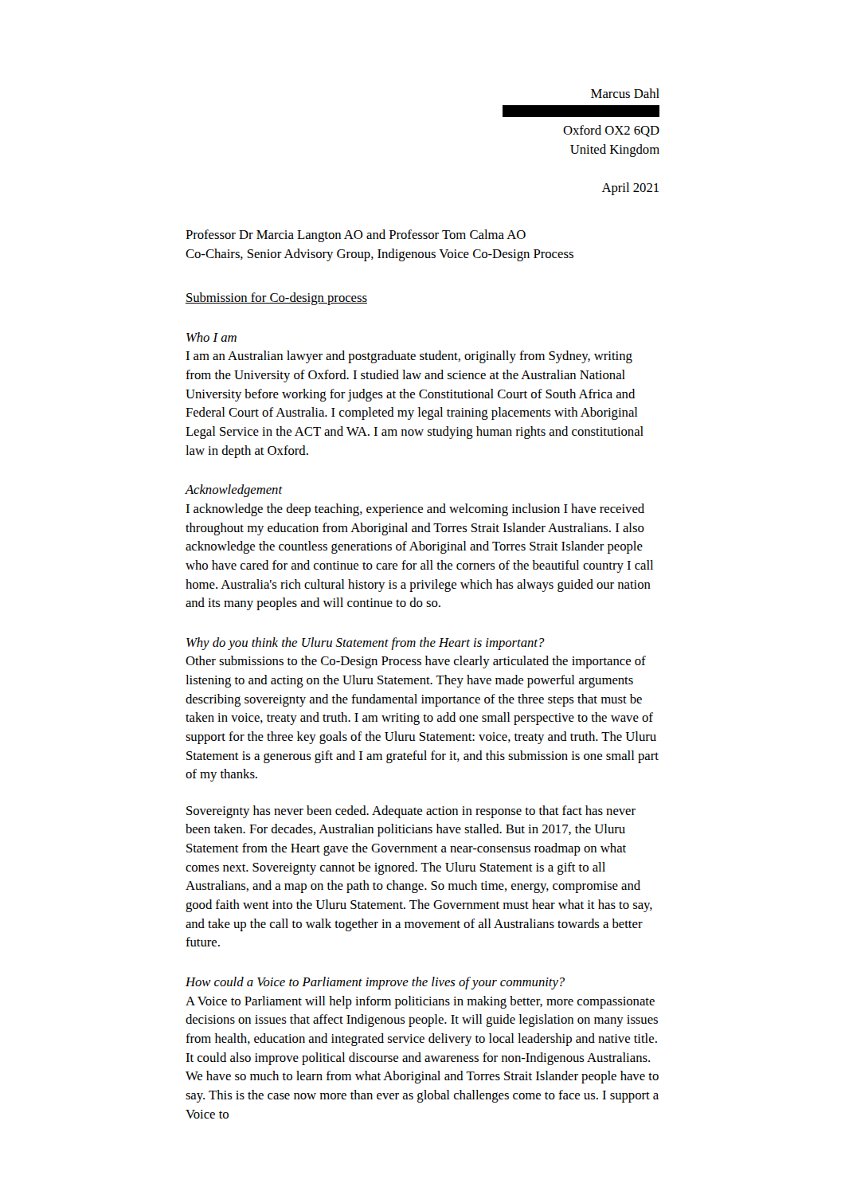Marcus Dahl
Oxford OX2 6QD
United Kingdom
April 2021
Professor Dr Marcia Langton AO and Professor Tom Calma AO
Co-Chairs, Senior Advisory Group, Indigenous Voice Co-Design Process
Submission for Co-design process
Who I am
I am an Australian lawyer and postgraduate student, originally from Sydney, writing from the University of Oxford. I studied law and science at the Australian National University before working for judges at the Constitutional Court of South Africa and Federal Court of Australia. I completed my legal training placements with Aboriginal Legal Service in the ACT and WA. I am now studying human rights and constitutional law in depth at Oxford.
Acknowledgement
I acknowledge the deep teaching, experience and welcoming inclusion I have received throughout my education from Aboriginal and Torres Strait Islander Australians. I also acknowledge the countless generations of Aboriginal and Torres Strait Islander people who have cared for and continue to care for all the corners of the beautiful country I call home. Australia's rich cultural history is a privilege which has always guided our nation and its many peoples and will continue to do so.
Why do you think the Uluru Statement from the Heart is important?
Other submissions to the Co-Design Process have clearly articulated the importance of listening to and acting on the Uluru Statement. They have made powerful arguments describing sovereignty and the fundamental importance of the three steps that must be taken in voice, treaty and truth. I am writing to add one small perspective to the wave of support for the three key goals of the Uluru Statement: voice, treaty and truth. The Uluru Statement is a generous gift and I am grateful for it, and this submission is one small part of my thanks.
Sovereignty has never been ceded. Adequate action in response to that fact has never been taken. For decades, Australian politicians have stalled. But in 2017, the Uluru Statement from the Heart gave the Government a near-consensus roadmap on what comes next. Sovereignty cannot be ignored. The Uluru Statement is a gift to all Australians, and a map on the path to change. So much time, energy, compromise and good faith went into the Uluru Statement. The Government must hear what it has to say, and take up the call to walk together in a movement of all Australians towards a better future.
How could a Voice to Parliament improve the lives of your community?
A Voice to Parliament will help inform politicians in making better, more compassionate decisions on issues that affect Indigenous people. It will guide legislation on many issues from health, education and integrated service delivery to local leadership and native title. It could also improve political discourse and awareness for non-Indigenous Australians. We have so much to learn from what Aboriginal and Torres Strait Islander people have to say. This is the case now more than ever as global challenges come to face us. I support a Voice to